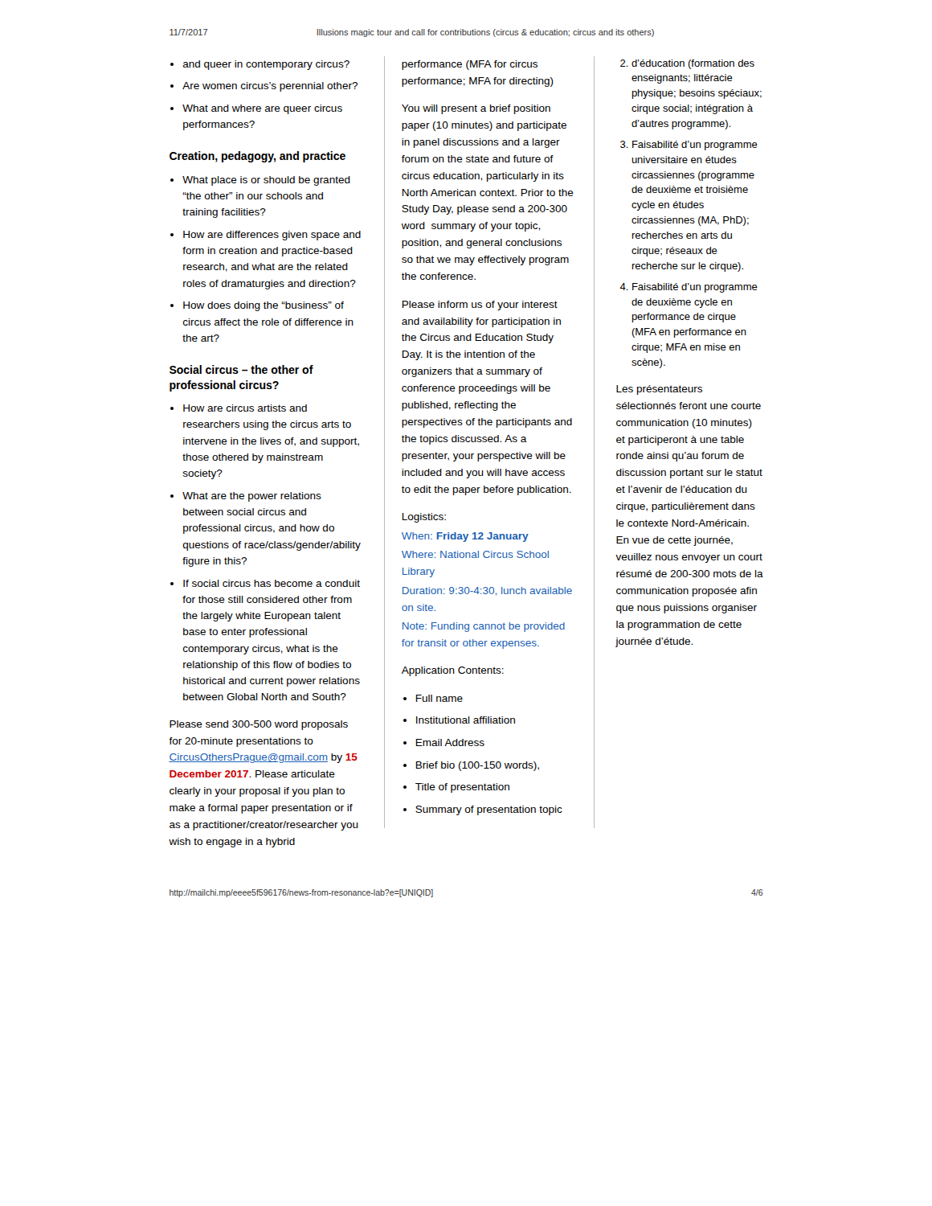11/7/2017 Illusions magic tour and call for contributions (circus & education; circus and its others)
and queer in contemporary circus?
Are women circus’s perennial other?
What and where are queer circus performances?
Creation, pedagogy, and practice
What place is or should be granted “the other” in our schools and training facilities?
How are differences given space and form in creation and practice-based research, and what are the related roles of dramaturgies and direction?
How does doing the “business” of circus affect the role of difference in the art?
Social circus – the other of professional circus?
How are circus artists and researchers using the circus arts to intervene in the lives of, and support, those othered by mainstream society?
What are the power relations between social circus and professional circus, and how do questions of race/class/gender/ability figure in this?
If social circus has become a conduit for those still considered other from the largely white European talent base to enter professional contemporary circus, what is the relationship of this flow of bodies to historical and current power relations between Global North and South?
Please send 300-500 word proposals for 20-minute presentations to CircusOthersPrague@gmail.com by 15 December 2017. Please articulate clearly in your proposal if you plan to make a formal paper presentation or if as a practitioner/creator/researcher you wish to engage in a hybrid
performance (MFA for circus performance; MFA for directing)
You will present a brief position paper (10 minutes) and participate in panel discussions and a larger forum on the state and future of circus education, particularly in its North American context. Prior to the Study Day, please send a 200-300 word summary of your topic, position, and general conclusions so that we may effectively program the conference.
Please inform us of your interest and availability for participation in the Circus and Education Study Day. It is the intention of the organizers that a summary of conference proceedings will be published, reflecting the perspectives of the participants and the topics discussed. As a presenter, your perspective will be included and you will have access to edit the paper before publication.
Logistics:
When: Friday 12 January
Where: National Circus School Library
Duration: 9:30-4:30, lunch available on site.
Note: Funding cannot be provided for transit or other expenses.
Application Contents:
Full name
Institutional affiliation
Email Address
Brief bio (100-150 words),
Title of presentation
Summary of presentation topic
d’éducation (formation des enseignants; littéracie physique; besoins spéciaux; cirque social; intégration à d’autres programme).
Faisabilité d’un programme universitaire en études circassiennes (programme de deuxième et troisième cycle en études circassiennes (MA, PhD); recherches en arts du cirque; réseaux de recherche sur le cirque).
Faisabilité d’un programme de deuxième cycle en performance de cirque (MFA en performance en cirque; MFA en mise en scène).
Les présentateurs sélectionnés feront une courte communication (10 minutes) et participeront à une table ronde ainsi qu’au forum de discussion portant sur le statut et l’avenir de l’éducation du cirque, particulièrement dans le contexte Nord-Américain. En vue de cette journée, veuillez nous envoyer un court résumé de 200-300 mots de la communication proposée afin que nous puissions organiser la programmation de cette journée d’étude.
http://mailchi.mp/eeee5f596176/news-from-resonance-lab?e=[UNIQID] 4/6